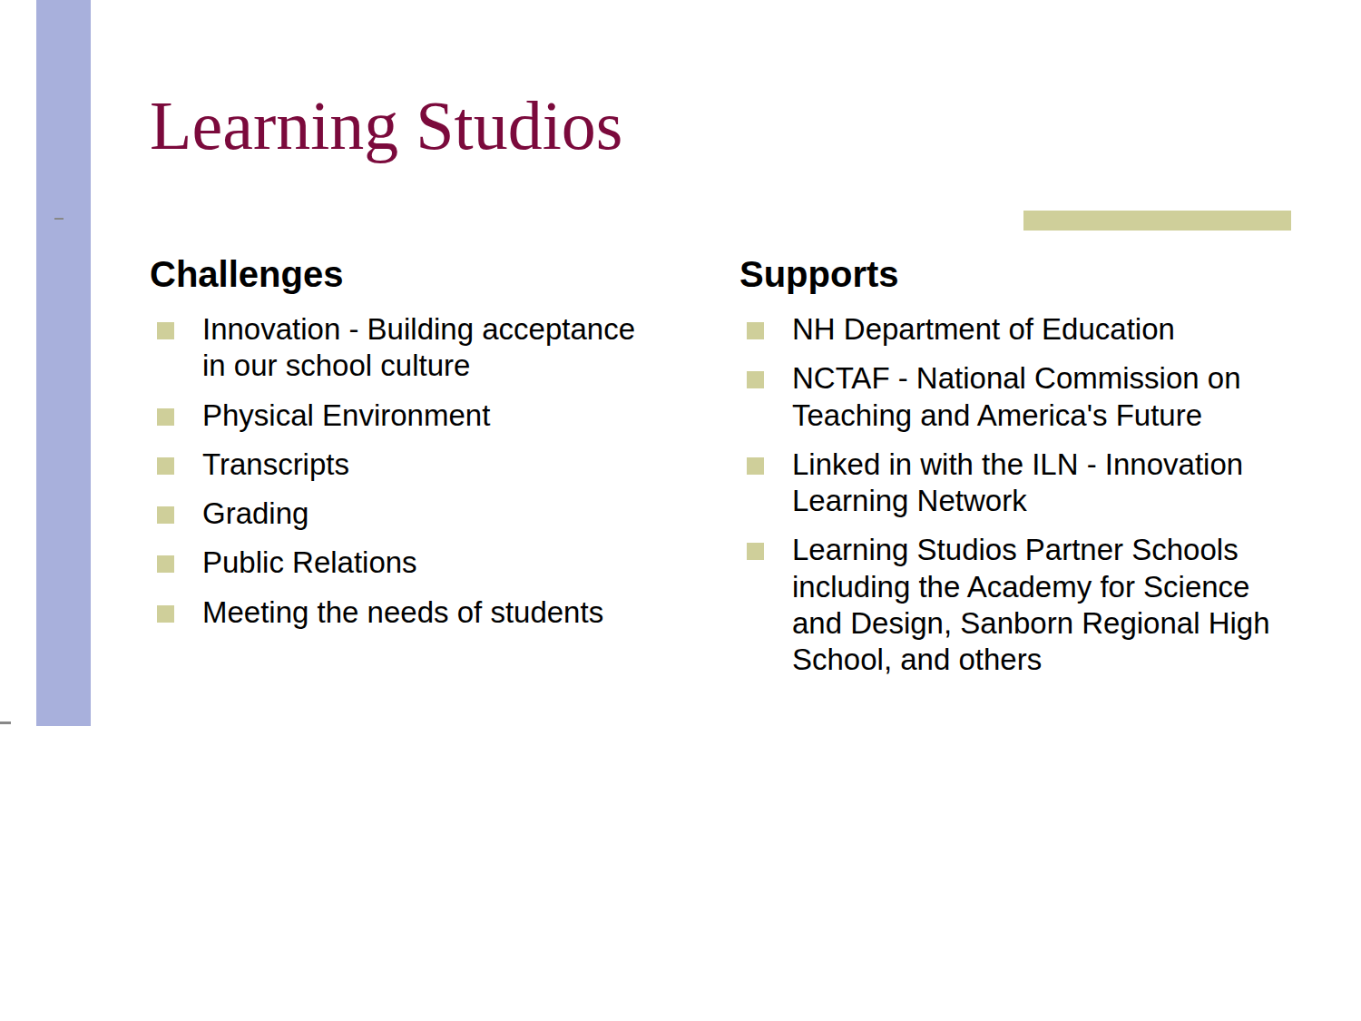Learning Studios
Challenges
Innovation - Building acceptance in our school culture
Physical Environment
Transcripts
Grading
Public Relations
Meeting the needs of students
Supports
NH Department of Education
NCTAF - National Commission on Teaching and America's Future
Linked in with the ILN - Innovation Learning Network
Learning Studios Partner Schools including the Academy for Science and Design, Sanborn Regional High School, and others